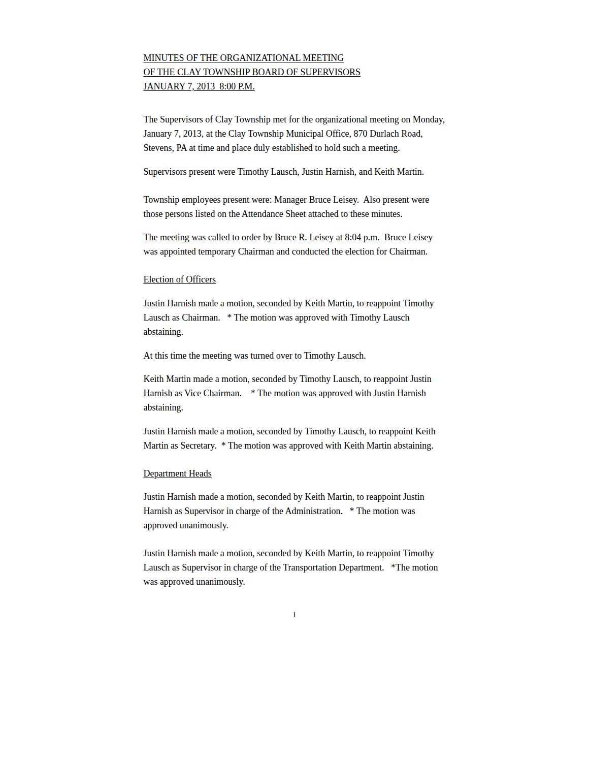MINUTES OF THE ORGANIZATIONAL MEETING
OF THE CLAY TOWNSHIP BOARD OF SUPERVISORS
JANUARY 7, 2013 8:00 P.M.
The Supervisors of Clay Township met for the organizational meeting on Monday, January 7, 2013, at the Clay Township Municipal Office, 870 Durlach Road, Stevens, PA at time and place duly established to hold such a meeting.
Supervisors present were Timothy Lausch, Justin Harnish, and Keith Martin.
Township employees present were: Manager Bruce Leisey. Also present were those persons listed on the Attendance Sheet attached to these minutes.
The meeting was called to order by Bruce R. Leisey at 8:04 p.m. Bruce Leisey was appointed temporary Chairman and conducted the election for Chairman.
Election of Officers
Justin Harnish made a motion, seconded by Keith Martin, to reappoint Timothy Lausch as Chairman. * The motion was approved with Timothy Lausch abstaining.
At this time the meeting was turned over to Timothy Lausch.
Keith Martin made a motion, seconded by Timothy Lausch, to reappoint Justin Harnish as Vice Chairman. * The motion was approved with Justin Harnish abstaining.
Justin Harnish made a motion, seconded by Timothy Lausch, to reappoint Keith Martin as Secretary. * The motion was approved with Keith Martin abstaining.
Department Heads
Justin Harnish made a motion, seconded by Keith Martin, to reappoint Justin Harnish as Supervisor in charge of the Administration. * The motion was approved unanimously.
Justin Harnish made a motion, seconded by Keith Martin, to reappoint Timothy Lausch as Supervisor in charge of the Transportation Department. *The motion was approved unanimously.
1